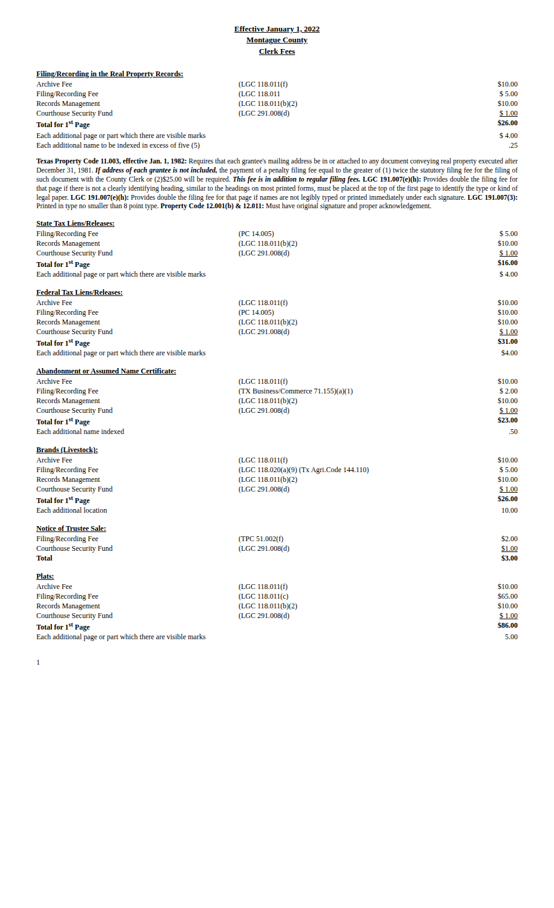Effective January 1, 2022
Montague County
Clerk Fees
Filing/Recording in the Real Property Records:
| Archive Fee | (LGC 118.011(f) | $10.00 |
| Filing/Recording Fee | (LGC 118.011 | $ 5.00 |
| Records Management | (LGC 118.011(b)(2) | $10.00 |
| Courthouse Security Fund | (LGC 291.008(d) | $ 1.00 |
| Total for 1 st Page | | $26.00 |
| Each additional page or part which there are visible marks | $ 4.00 |
| Each additional name to be indexed in excess of five (5) | .25 |
Texas Property Code 11.003, effective Jan. 1, 1982: Requires that each grantee's mailing address be in or attached to any document conveying real property executed after December 31, 1981. If address of each grantee is not included, the payment of a penalty filing fee equal to the greater of (1) twice the statutory filing fee for the filing of such document with the County Clerk or (2)$25.00 will be required. This fee is in addition to regular filing fees. LGC 191.007(e)(h): Provides double the filing fee for that page if there is not a clearly identifying heading, similar to the headings on most printed forms, must be placed at the top of the first page to identify the type or kind of legal paper. LGC 191.007(e)(h): Provides double the filing fee for that page if names are not legibly typed or printed immediately under each signature. LGC 191.007(3): Printed in type no smaller than 8 point type. Property Code 12.001(b) & 12.011: Must have original signature and proper acknowledgement.
State Tax Liens/Releases:
| Filing/Recording Fee | (PC 14.005) | $ 5.00 |
| Records Management | (LGC 118.011(b)(2) | $10.00 |
| Courthouse Security Fund | (LGC 291.008(d) | $ 1.00 |
| Total for 1 st Page | | $16.00 |
| Each additional page or part which there are visible marks | $ 4.00 |
Federal Tax Liens/Releases:
| Archive Fee | (LGC 118.011(f) | $10.00 |
| Filing/Recording Fee | (PC 14.005) | $10.00 |
| Records Management | (LGC 118.011(b)(2) | $10.00 |
| Courthouse Security Fund | (LGC 291.008(d) | $ 1.00 |
| Total for 1 st Page | | $31.00 |
| Each additional page or part which there are visible marks | $4.00 |
Abandonment or Assumed Name Certificate:
| Archive Fee | (LGC 118.011(f) | $10.00 |
| Filing/Recording Fee | (TX Business/Commerce 71.155)(a)(1) | $ 2.00 |
| Records Management | (LGC 118.011(b)(2) | $10.00 |
| Courthouse Security Fund | (LGC 291.008(d) | $ 1.00 |
| Total for 1 st Page | | $23.00 |
| Each additional name indexed | .50 |
Brands (Livestock):
| Archive Fee | (LGC 118.011(f) | $10.00 |
| Filing/Recording Fee | (LGC 118.020(a)(9) (Tx Agri.Code 144.110) | $ 5.00 |
| Records Management | (LGC 118.011(b)(2) | $10.00 |
| Courthouse Security Fund | (LGC 291.008(d) | $ 1.00 |
| Total for 1 st Page | | $26.00 |
| Each additional location | 10.00 |
Notice of Trustee Sale:
| Filing/Recording Fee | (TPC 51.002(f) | $2.00 |
| Courthouse Security Fund | (LGC 291.008(d) | $1.00 |
| Total | | $3.00 |
Plats:
| Archive Fee | (LGC 118.011(f) | $10.00 |
| Filing/Recording Fee | (LGC 118.011(c) | $65.00 |
| Records Management | (LGC 118.011(b)(2) | $10.00 |
| Courthouse Security Fund | (LGC 291.008(d) | $ 1.00 |
| Total for 1 st Page | | $86.00 |
| Each additional page or part which there are visible marks | 5.00 |
1